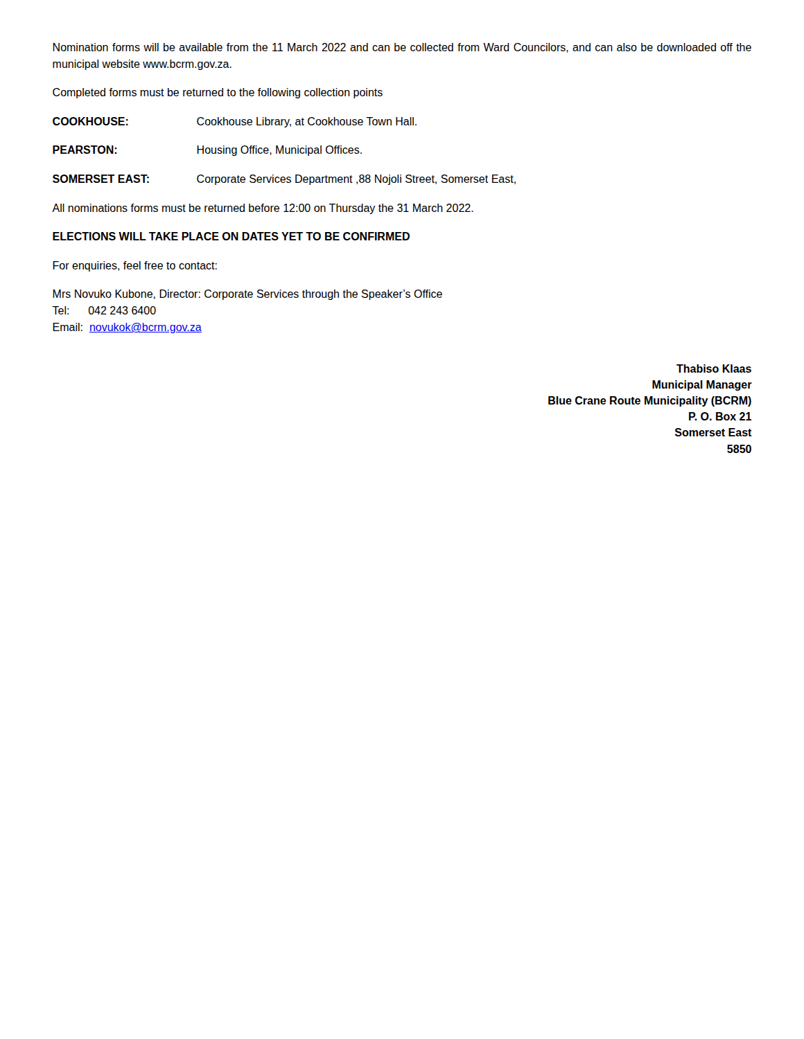Nomination forms will be available from the 11 March 2022 and can be collected from Ward Councilors, and can also be downloaded off the municipal website www.bcrm.gov.za.
Completed forms must be returned to the following collection points
COOKHOUSE: Cookhouse Library, at Cookhouse Town Hall.
PEARSTON: Housing Office, Municipal Offices.
SOMERSET EAST: Corporate Services Department ,88 Nojoli Street, Somerset East,
All nominations forms must be returned before 12:00 on Thursday the 31 March 2022.
ELECTIONS WILL TAKE PLACE ON DATES YET TO BE CONFIRMED
For enquiries, feel free to contact:
Mrs Novuko Kubone, Director: Corporate Services through the Speaker’s Office Tel: 042 243 6400 Email: novukok@bcrm.gov.za
Thabiso Klaas
Municipal Manager
Blue Crane Route Municipality (BCRM)
P. O. Box 21
Somerset East
5850